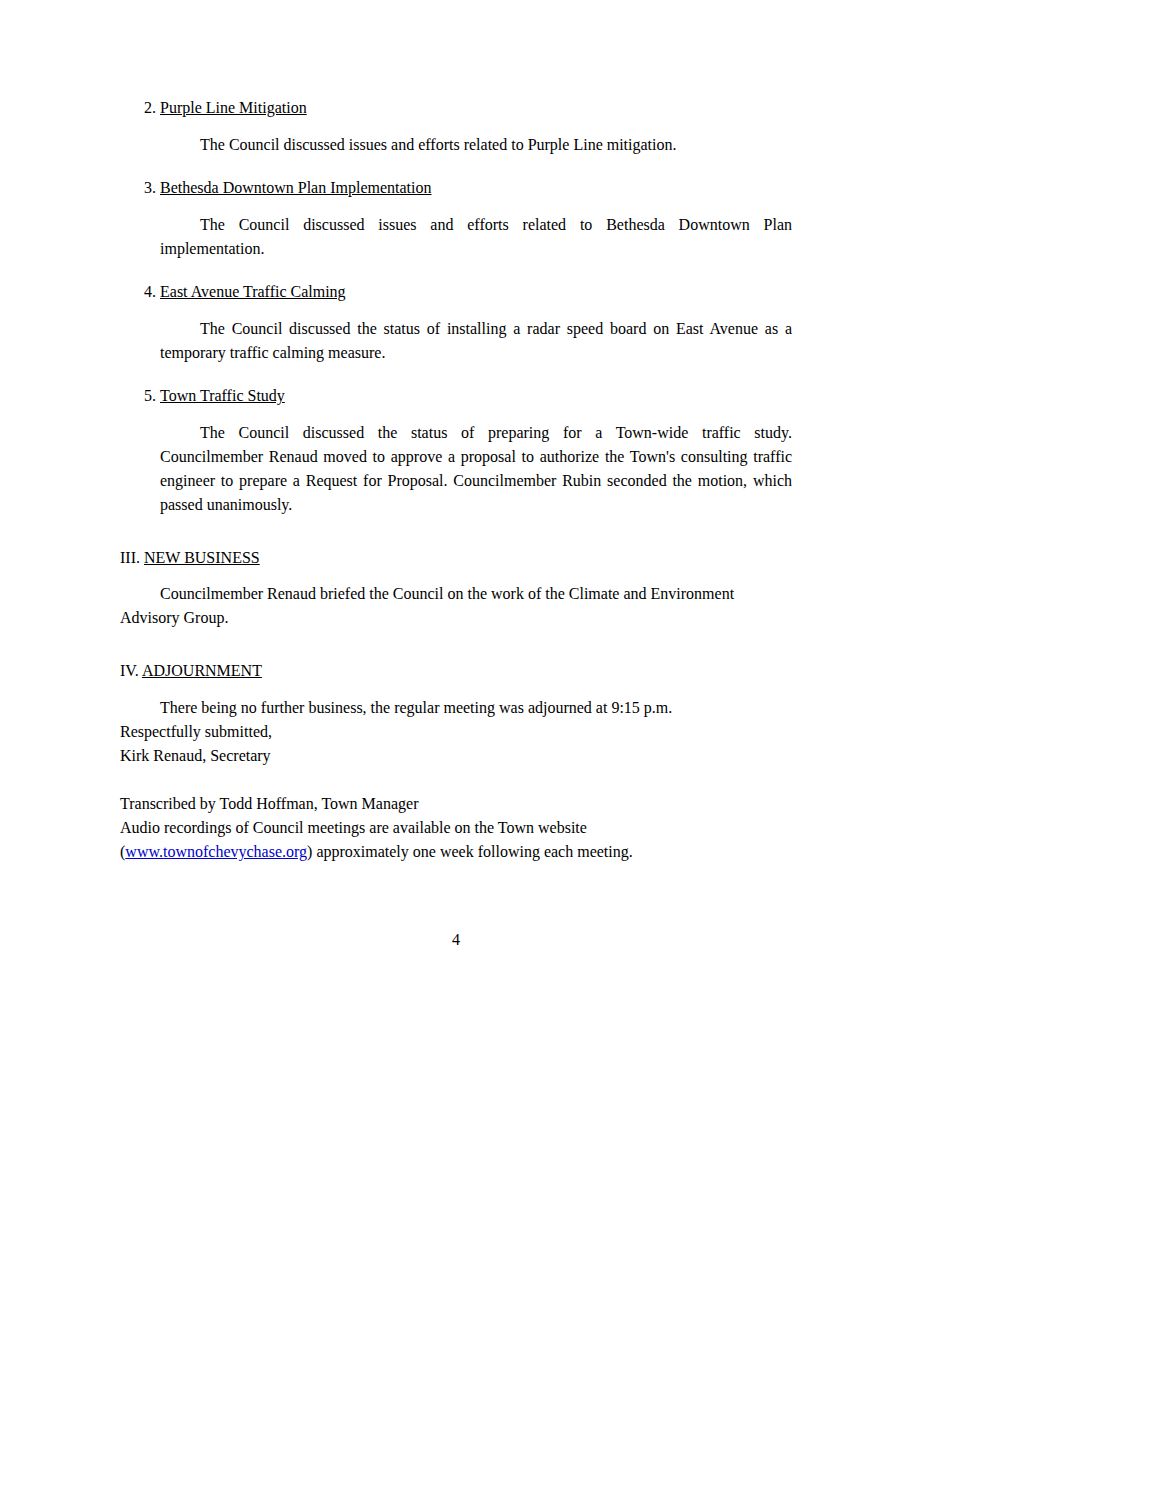Purple Line Mitigation
The Council discussed issues and efforts related to Purple Line mitigation.
Bethesda Downtown Plan Implementation
The Council discussed issues and efforts related to Bethesda Downtown Plan implementation.
East Avenue Traffic Calming
The Council discussed the status of installing a radar speed board on East Avenue as a temporary traffic calming measure.
Town Traffic Study
The Council discussed the status of preparing for a Town-wide traffic study. Councilmember Renaud moved to approve a proposal to authorize the Town's consulting traffic engineer to prepare a Request for Proposal. Councilmember Rubin seconded the motion, which passed unanimously.
III. NEW BUSINESS
Councilmember Renaud briefed the Council on the work of the Climate and Environment Advisory Group.
IV. ADJOURNMENT
There being no further business, the regular meeting was adjourned at 9:15 p.m.
Respectfully submitted,
Kirk Renaud, Secretary
Transcribed by Todd Hoffman, Town Manager
Audio recordings of Council meetings are available on the Town website
(www.townofchevychase.org) approximately one week following each meeting.
4